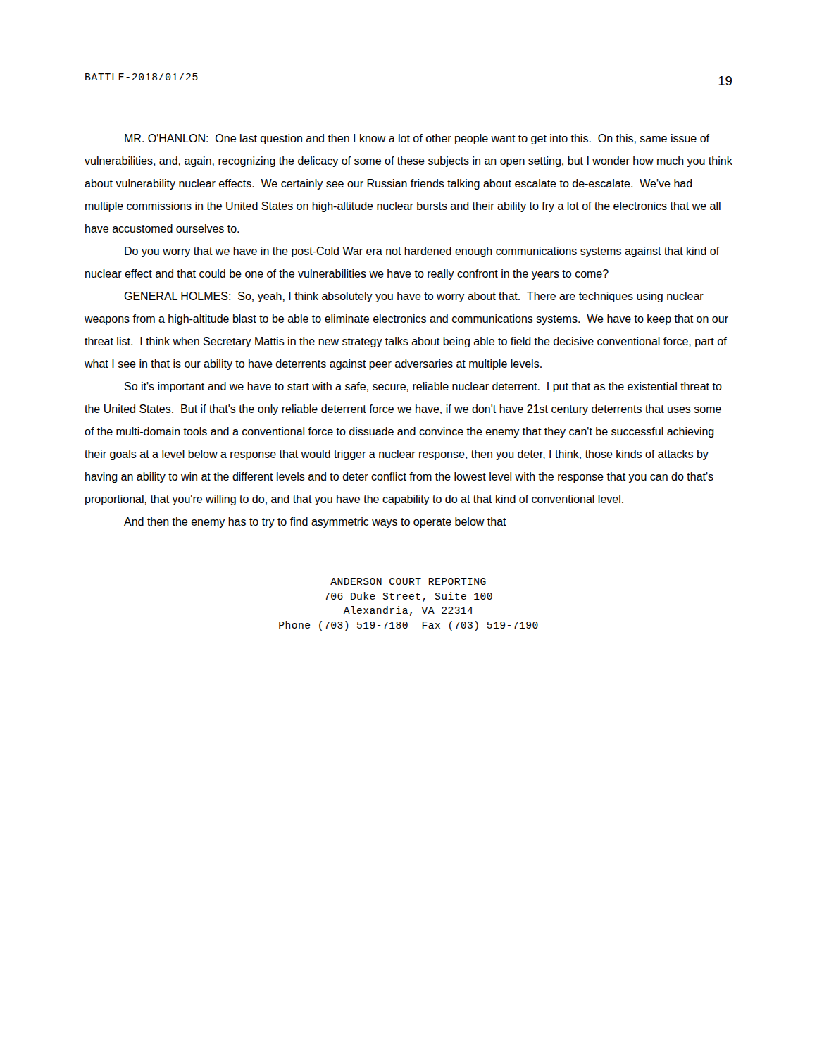BATTLE-2018/01/25 19
MR. O'HANLON: One last question and then I know a lot of other people want to get into this. On this, same issue of vulnerabilities, and, again, recognizing the delicacy of some of these subjects in an open setting, but I wonder how much you think about vulnerability nuclear effects. We certainly see our Russian friends talking about escalate to de-escalate. We've had multiple commissions in the United States on high-altitude nuclear bursts and their ability to fry a lot of the electronics that we all have accustomed ourselves to.
Do you worry that we have in the post-Cold War era not hardened enough communications systems against that kind of nuclear effect and that could be one of the vulnerabilities we have to really confront in the years to come?
GENERAL HOLMES: So, yeah, I think absolutely you have to worry about that. There are techniques using nuclear weapons from a high-altitude blast to be able to eliminate electronics and communications systems. We have to keep that on our threat list. I think when Secretary Mattis in the new strategy talks about being able to field the decisive conventional force, part of what I see in that is our ability to have deterrents against peer adversaries at multiple levels.
So it's important and we have to start with a safe, secure, reliable nuclear deterrent. I put that as the existential threat to the United States. But if that's the only reliable deterrent force we have, if we don't have 21st century deterrents that uses some of the multi-domain tools and a conventional force to dissuade and convince the enemy that they can't be successful achieving their goals at a level below a response that would trigger a nuclear response, then you deter, I think, those kinds of attacks by having an ability to win at the different levels and to deter conflict from the lowest level with the response that you can do that's proportional, that you're willing to do, and that you have the capability to do at that kind of conventional level.
And then the enemy has to try to find asymmetric ways to operate below that
ANDERSON COURT REPORTING
706 Duke Street, Suite 100
Alexandria, VA 22314
Phone (703) 519-7180 Fax (703) 519-7190